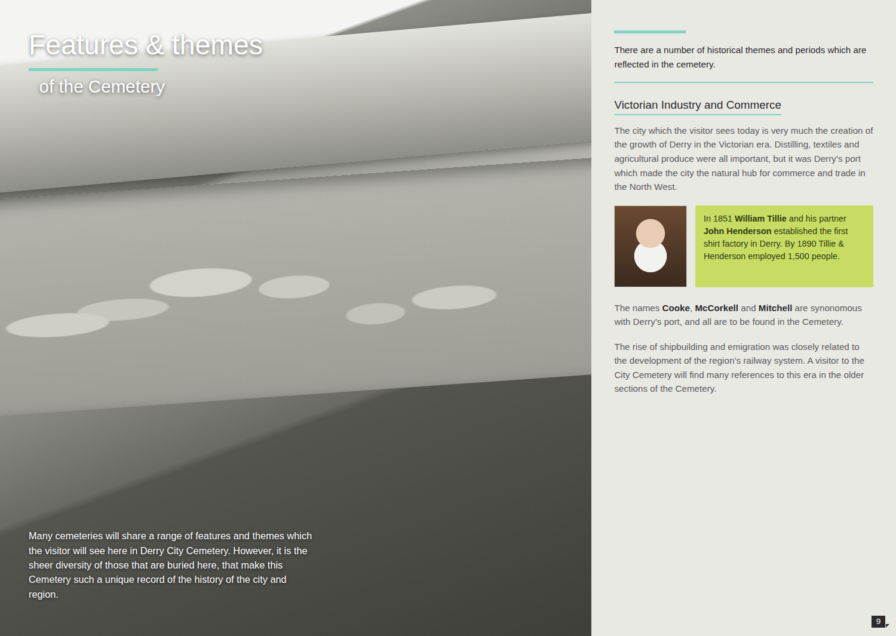Features & themes
of the Cemetery
Many cemeteries will share a range of features and themes which the visitor will see here in Derry City Cemetery. However, it is the sheer diversity of those that are buried here, that make this Cemetery such a unique record of the history of the city and region.
There are a number of historical themes and periods which are reflected in the cemetery.
Victorian Industry and Commerce
The city which the visitor sees today is very much the creation of the growth of Derry in the Victorian era. Distilling, textiles and agricultural produce were all important, but it was Derry’s port which made the city the natural hub for commerce and trade in the North West.
In 1851 William Tillie and his partner John Henderson established the first shirt factory in Derry. By 1890 Tillie & Henderson employed 1,500 people.
The names Cooke, McCorkell and Mitchell are synonomous with Derry’s port, and all are to be found in the Cemetery.
The rise of shipbuilding and emigration was closely related to the development of the region’s railway system. A visitor to the City Cemetery will find many references to this era in the older sections of the Cemetery.
9